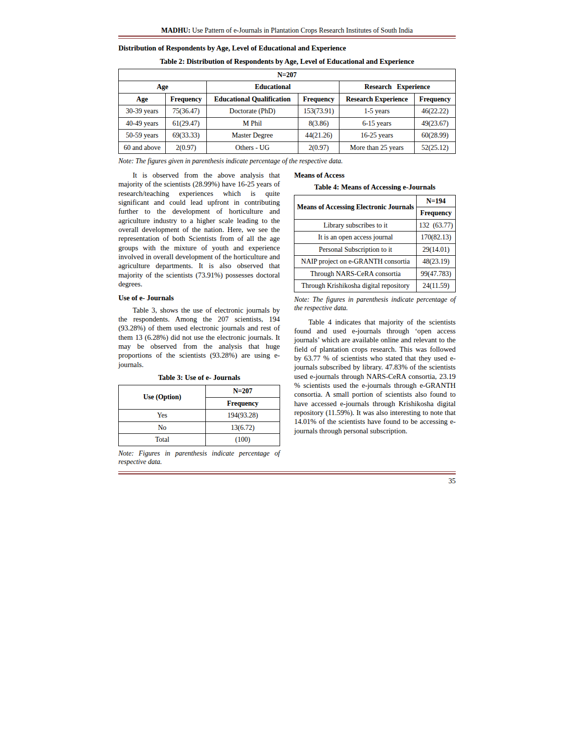MADHU: Use Pattern of e-Journals in Plantation Crops Research Institutes of South India
Distribution of Respondents by Age, Level of Educational and Experience
Table 2: Distribution of Respondents by Age, Level of Educational and Experience
| N=207 |
| --- |
| Age | Educational | Research Experience |
| Age | Frequency | Educational Qualification | Frequency | Research Experience | Frequency |
| 30-39 years | 75(36.47) | Doctorate (PhD) | 153(73.91) | 1-5 years | 46(22.22) |
| 40-49 years | 61(29.47) | M Phil | 8(3.86) | 6-15 years | 49(23.67) |
| 50-59 years | 69(33.33) | Master Degree | 44(21.26) | 16-25 years | 60(28.99) |
| 60 and above | 2(0.97) | Others - UG | 2(0.97) | More than 25 years | 52(25.12) |
Note: The figures given in parenthesis indicate percentage of the respective data.
It is observed from the above analysis that majority of the scientists (28.99%) have 16-25 years of research/teaching experiences which is quite significant and could lead upfront in contributing further to the development of horticulture and agriculture industry to a higher scale leading to the overall development of the nation. Here, we see the representation of both Scientists from of all the age groups with the mixture of youth and experience involved in overall development of the horticulture and agriculture departments. It is also observed that majority of the scientists (73.91%) possesses doctoral degrees.
Use of e- Journals
Table 3, shows the use of electronic journals by the respondents. Among the 207 scientists, 194 (93.28%) of them used electronic journals and rest of them 13 (6.28%) did not use the electronic journals. It may be observed from the analysis that huge proportions of the scientists (93.28%) are using e-journals.
Table 3: Use of e- Journals
| Use (Option) | N=207 |
| --- | --- |
| Frequency |
| Yes | 194(93.28) |
| No | 13(6.72) |
| Total | (100) |
Note: Figures in parenthesis indicate percentage of respective data.
Means of Access
Table 4: Means of Accessing e-Journals
| Means of Accessing Electronic Journals | N=194 |
| --- | --- |
| Frequency |
| Library subscribes to it | 132 (63.77) |
| It is an open access journal | 170(82.13) |
| Personal Subscription to it | 29(14.01) |
| NAIP project on e-GRANTH consortia | 48(23.19) |
| Through NARS-CeRA consortia | 99(47.783) |
| Through Krishikosha digital repository | 24(11.59) |
Note: The figures in parenthesis indicate percentage of the respective data.
Table 4 indicates that majority of the scientists found and used e-journals through ‘open access journals’ which are available online and relevant to the field of plantation crops research. This was followed by 63.77 % of scientists who stated that they used e-journals subscribed by library. 47.83% of the scientists used e-journals through NARS-CeRA consortia, 23.19 % scientists used the e-journals through e-GRANTH consortia. A small portion of scientists also found to have accessed e-journals through Krishikosha digital repository (11.59%). It was also interesting to note that 14.01% of the scientists have found to be accessing e-journals through personal subscription.
35